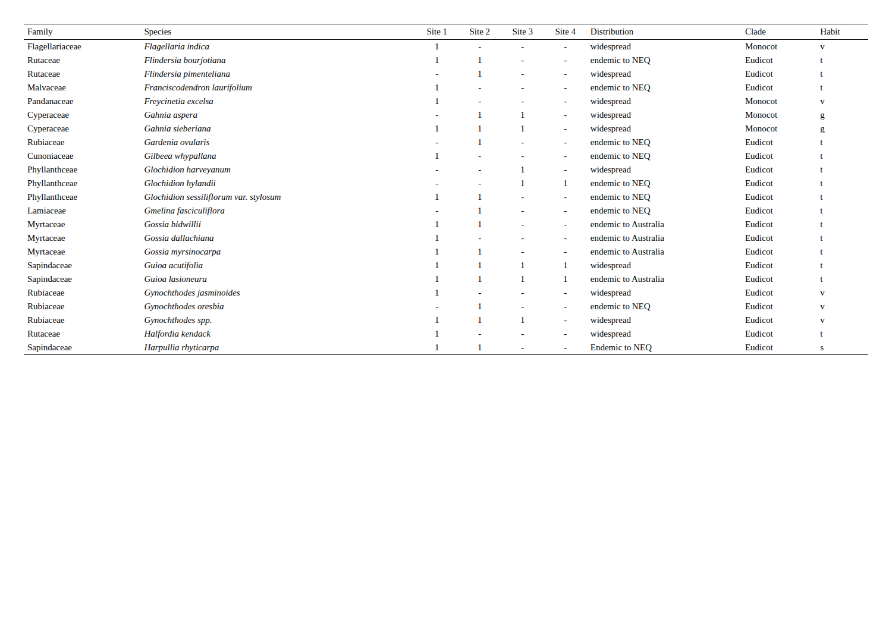| Family | Species | Site 1 | Site 2 | Site 3 | Site 4 | Distribution | Clade | Habit |
| --- | --- | --- | --- | --- | --- | --- | --- | --- |
| Flagellariaceae | Flagellaria indica | 1 | - | - | - | widespread | Monocot | v |
| Rutaceae | Flindersia bourjotiana | 1 | 1 | - | - | endemic to NEQ | Eudicot | t |
| Rutaceae | Flindersia pimenteliana | - | 1 | - | - | widespread | Eudicot | t |
| Malvaceae | Franciscodendron laurifolium | 1 | - | - | - | endemic to NEQ | Eudicot | t |
| Pandanaceae | Freycinetia excelsa | 1 | - | - | - | widespread | Monocot | v |
| Cyperaceae | Gahnia aspera | - | 1 | 1 | - | widespread | Monocot | g |
| Cyperaceae | Gahnia sieberiana | 1 | 1 | 1 | - | widespread | Monocot | g |
| Rubiaceae | Gardenia ovularis | - | 1 | - | - | endemic to NEQ | Eudicot | t |
| Cunoniaceae | Gilbeea whypallana | 1 | - | - | - | endemic to NEQ | Eudicot | t |
| Phyllanthceae | Glochidion harveyanum | - | - | 1 | - | widespread | Eudicot | t |
| Phyllanthceae | Glochidion hylandii | - | - | 1 | 1 | endemic to NEQ | Eudicot | t |
| Phyllanthceae | Glochidion sessiliflorum var. stylosum | 1 | 1 | - | - | endemic to NEQ | Eudicot | t |
| Lamiaceae | Gmelina fasciculiflora | - | 1 | - | - | endemic to NEQ | Eudicot | t |
| Myrtaceae | Gossia bidwillii | 1 | 1 | - | - | endemic to Australia | Eudicot | t |
| Myrtaceae | Gossia dallachiana | 1 | - | - | - | endemic to Australia | Eudicot | t |
| Myrtaceae | Gossia myrsinocarpa | 1 | 1 | - | - | endemic to Australia | Eudicot | t |
| Sapindaceae | Guioa acutifolia | 1 | 1 | 1 | 1 | widespread | Eudicot | t |
| Sapindaceae | Guioa lasioneura | 1 | 1 | 1 | 1 | endemic to Australia | Eudicot | t |
| Rubiaceae | Gynochthodes jasminoides | 1 | - | - | - | widespread | Eudicot | v |
| Rubiaceae | Gynochthodes oresbia | - | 1 | - | - | endemic to NEQ | Eudicot | v |
| Rubiaceae | Gynochthodes spp. | 1 | 1 | 1 | - | widespread | Eudicot | v |
| Rutaceae | Halfordia kendack | 1 | - | - | - | widespread | Eudicot | t |
| Sapindaceae | Harpullia rhyticarpa | 1 | 1 | - | - | Endemic to NEQ | Eudicot | s |